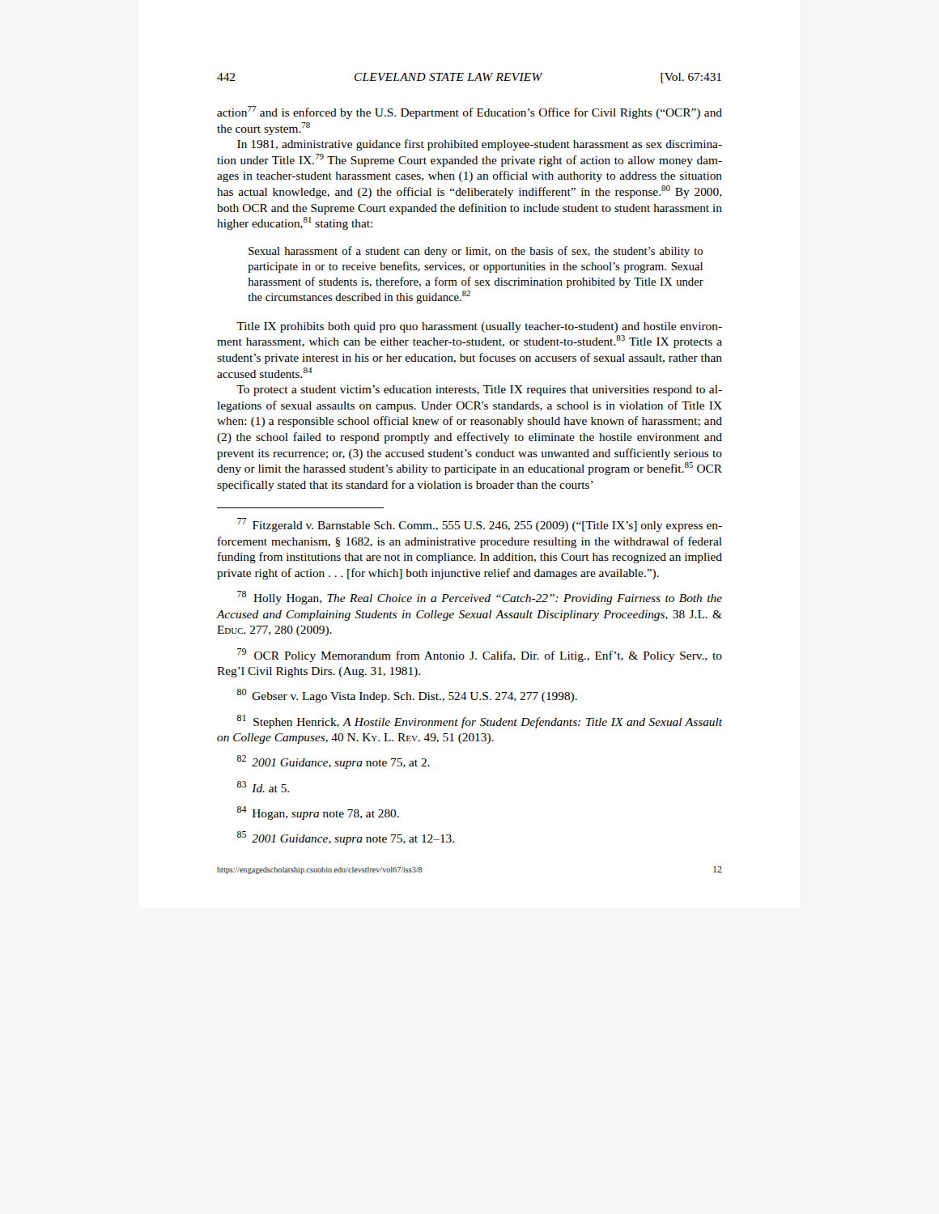442 CLEVELAND STATE LAW REVIEW [Vol. 67:431
action77 and is enforced by the U.S. Department of Education’s Office for Civil Rights (“OCR”) and the court system.78
In 1981, administrative guidance first prohibited employee-student harassment as sex discrimination under Title IX.79 The Supreme Court expanded the private right of action to allow money damages in teacher-student harassment cases, when (1) an official with authority to address the situation has actual knowledge, and (2) the official is “deliberately indifferent” in the response.80 By 2000, both OCR and the Supreme Court expanded the definition to include student to student harassment in higher education,81 stating that:
Sexual harassment of a student can deny or limit, on the basis of sex, the student’s ability to participate in or to receive benefits, services, or opportunities in the school’s program. Sexual harassment of students is, therefore, a form of sex discrimination prohibited by Title IX under the circumstances described in this guidance.82
Title IX prohibits both quid pro quo harassment (usually teacher-to-student) and hostile environment harassment, which can be either teacher-to-student, or student-to-student.83 Title IX protects a student’s private interest in his or her education, but focuses on accusers of sexual assault, rather than accused students.84
To protect a student victim’s education interests, Title IX requires that universities respond to allegations of sexual assaults on campus. Under OCR's standards, a school is in violation of Title IX when: (1) a responsible school official knew of or reasonably should have known of harassment; and (2) the school failed to respond promptly and effectively to eliminate the hostile environment and prevent its recurrence; or, (3) the accused student’s conduct was unwanted and sufficiently serious to deny or limit the harassed student’s ability to participate in an educational program or benefit.85 OCR specifically stated that its standard for a violation is broader than the courts’
77 Fitzgerald v. Barnstable Sch. Comm., 555 U.S. 246, 255 (2009) (“[Title IX’s] only express enforcement mechanism, § 1682, is an administrative procedure resulting in the withdrawal of federal funding from institutions that are not in compliance. In addition, this Court has recognized an implied private right of action . . . [for which] both injunctive relief and damages are available.”).
78 Holly Hogan, The Real Choice in a Perceived “Catch-22”: Providing Fairness to Both the Accused and Complaining Students in College Sexual Assault Disciplinary Proceedings, 38 J.L. & Educ. 277, 280 (2009).
79 OCR Policy Memorandum from Antonio J. Califa, Dir. of Litig., Enf’t, & Policy Serv., to Reg’l Civil Rights Dirs. (Aug. 31, 1981).
80 Gebser v. Lago Vista Indep. Sch. Dist., 524 U.S. 274, 277 (1998).
81 Stephen Henrick, A Hostile Environment for Student Defendants: Title IX and Sexual Assault on College Campuses, 40 N. Ky. L. Rev. 49, 51 (2013).
82 2001 Guidance, supra note 75, at 2.
83 Id. at 5.
84 Hogan, supra note 78, at 280.
85 2001 Guidance, supra note 75, at 12–13.
https://engagedscholarship.csuohio.edu/clevstlrev/vol67/iss3/8 12